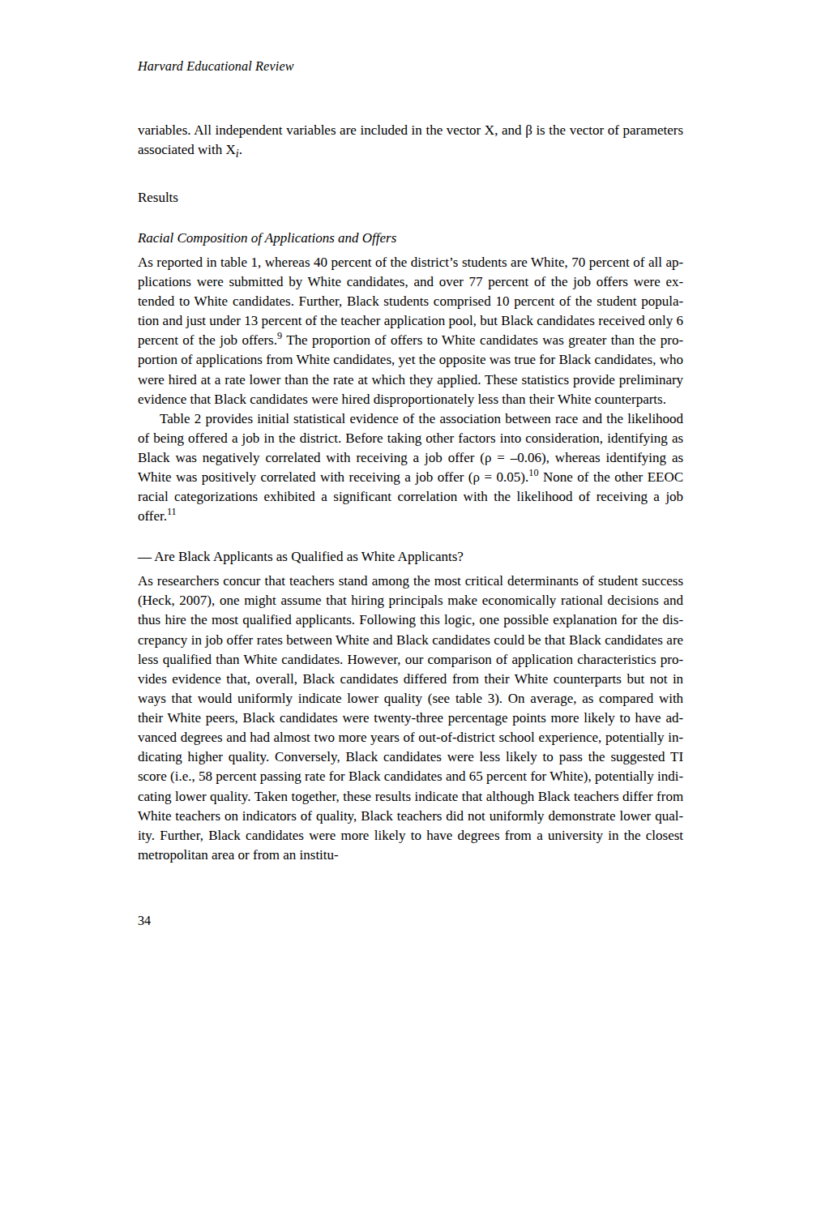Harvard Educational Review
variables. All independent variables are included in the vector X, and β is the vector of parameters associated with Xi.
Results
Racial Composition of Applications and Offers
As reported in table 1, whereas 40 percent of the district’s students are White, 70 percent of all applications were submitted by White candidates, and over 77 percent of the job offers were extended to White candidates. Further, Black students comprised 10 percent of the student population and just under 13 percent of the teacher application pool, but Black candidates received only 6 percent of the job offers.9 The proportion of offers to White candidates was greater than the proportion of applications from White candidates, yet the opposite was true for Black candidates, who were hired at a rate lower than the rate at which they applied. These statistics provide preliminary evidence that Black candidates were hired disproportionately less than their White counterparts.
Table 2 provides initial statistical evidence of the association between race and the likelihood of being offered a job in the district. Before taking other factors into consideration, identifying as Black was negatively correlated with receiving a job offer (ρ = –0.06), whereas identifying as White was positively correlated with receiving a job offer (ρ = 0.05).10 None of the other EEOC racial categorizations exhibited a significant correlation with the likelihood of receiving a job offer.11
— Are Black Applicants as Qualified as White Applicants?
As researchers concur that teachers stand among the most critical determinants of student success (Heck, 2007), one might assume that hiring principals make economically rational decisions and thus hire the most qualified applicants. Following this logic, one possible explanation for the discrepancy in job offer rates between White and Black candidates could be that Black candidates are less qualified than White candidates. However, our comparison of application characteristics provides evidence that, overall, Black candidates differed from their White counterparts but not in ways that would uniformly indicate lower quality (see table 3). On average, as compared with their White peers, Black candidates were twenty-three percentage points more likely to have advanced degrees and had almost two more years of out-of-district school experience, potentially indicating higher quality. Conversely, Black candidates were less likely to pass the suggested TI score (i.e., 58 percent passing rate for Black candidates and 65 percent for White), potentially indicating lower quality. Taken together, these results indicate that although Black teachers differ from White teachers on indicators of quality, Black teachers did not uniformly demonstrate lower quality. Further, Black candidates were more likely to have degrees from a university in the closest metropolitan area or from an institu-
34